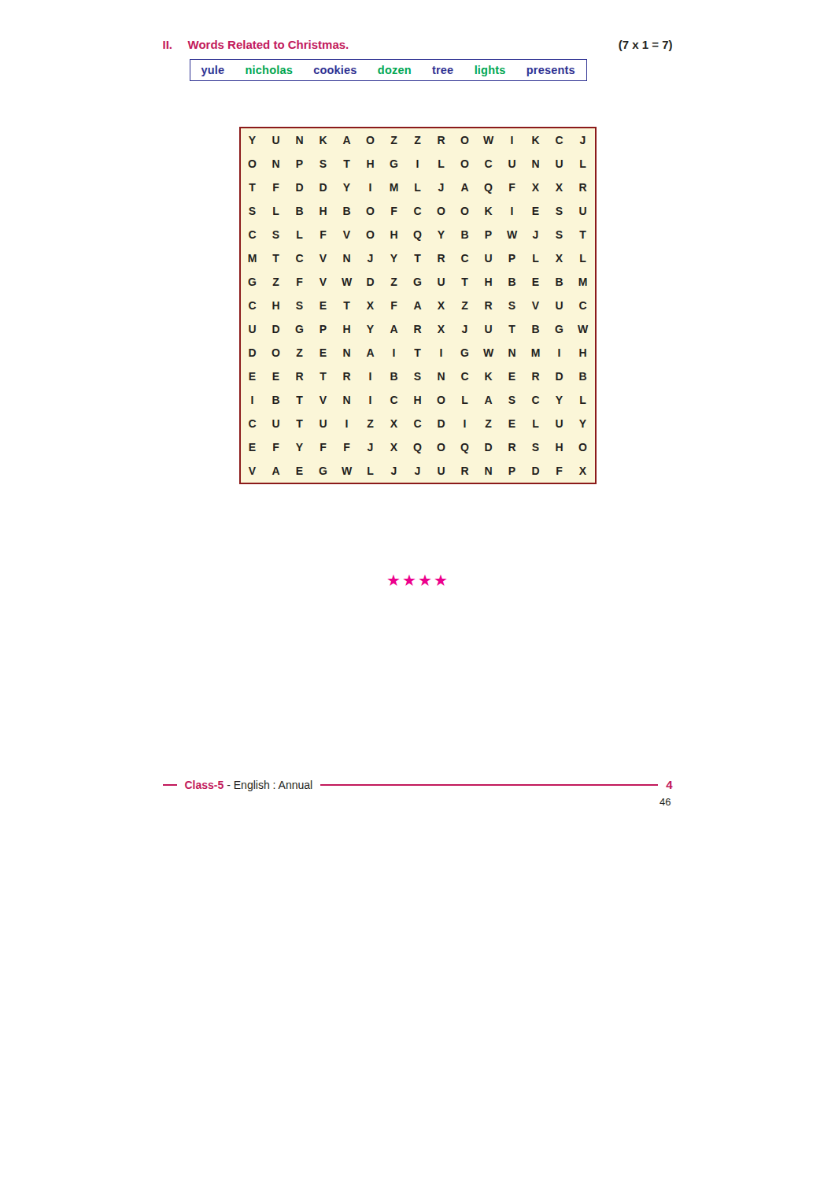II. Words Related to Christmas.
(7 x 1 = 7)
yule nicholas cookies dozen tree lights presents
| Y | U | N | K | A | O | Z | Z | R | O | W | I | K | C | J |
| O | N | P | S | T | H | G | I | L | O | C | U | N | U | L |
| T | F | D | D | Y | I | M | L | J | A | Q | F | X | X | R |
| S | L | B | H | B | O | F | C | O | O | K | I | E | S | U |
| C | S | L | F | V | O | H | Q | Y | B | P | W | J | S | T |
| M | T | C | V | N | J | Y | T | R | C | U | P | L | X | L |
| G | Z | F | V | W | D | Z | G | U | T | H | B | E | B | M |
| C | H | S | E | T | X | F | A | X | Z | R | S | V | U | C |
| U | D | G | P | H | Y | A | R | X | J | U | T | B | G | W |
| D | O | Z | E | N | A | I | T | I | G | W | N | M | I | H |
| E | E | R | T | R | I | B | S | N | C | K | E | R | D | B |
| I | B | T | V | N | I | C | H | O | L | A | S | C | Y | L |
| C | U | T | U | I | Z | X | C | D | I | Z | E | L | U | Y |
| E | F | Y | F | F | J | X | Q | O | Q | D | R | S | H | O |
| V | A | E | G | W | L | J | J | U | R | N | P | D | F | X |
★★★★
Class-5 - English : Annual 4
46